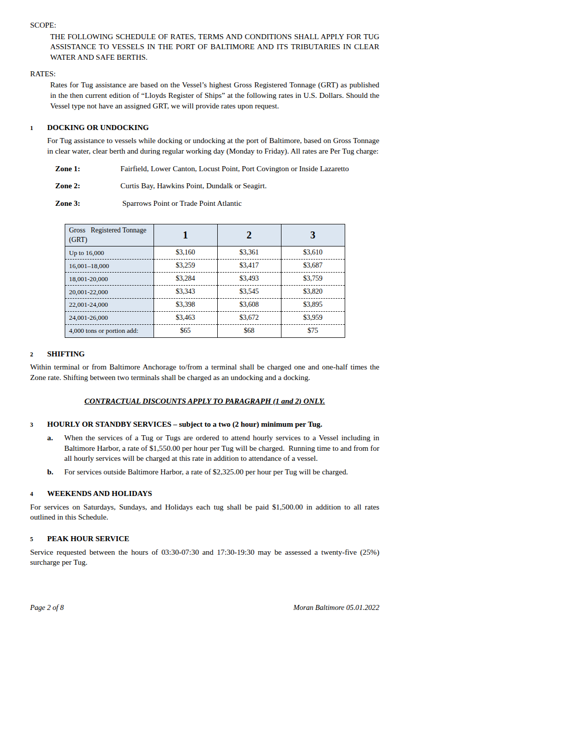SCOPE:
THE FOLLOWING SCHEDULE OF RATES, TERMS AND CONDITIONS SHALL APPLY FOR TUG ASSISTANCE TO VESSELS IN THE PORT OF BALTIMORE AND ITS TRIBUTARIES IN CLEAR WATER AND SAFE BERTHS.
RATES:
Rates for Tug assistance are based on the Vessel’s highest Gross Registered Tonnage (GRT) as published in the then current edition of “Lloyds Register of Ships” at the following rates in U.S. Dollars. Should the Vessel type not have an assigned GRT, we will provide rates upon request.
1 DOCKING OR UNDOCKING
For Tug assistance to vessels while docking or undocking at the port of Baltimore, based on Gross Tonnage in clear water, clear berth and during regular working day (Monday to Friday). All rates are Per Tug charge:
Zone 1: Fairfield, Lower Canton, Locust Point, Port Covington or Inside Lazaretto
Zone 2: Curtis Bay, Hawkins Point, Dundalk or Seagirt.
Zone 3: Sparrows Point or Trade Point Atlantic
| Gross Registered Tonnage (GRT) | 1 | 2 | 3 |
| --- | --- | --- | --- |
| Up to 16,000 | $3,160 | $3,361 | $3,610 |
| 16,001–18,000 | $3,259 | $3,417 | $3,687 |
| 18,001-20,000 | $3,284 | $3,493 | $3,759 |
| 20,001-22,000 | $3,343 | $3,545 | $3,820 |
| 22,001-24,000 | $3,398 | $3,608 | $3,895 |
| 24,001-26,000 | $3,463 | $3,672 | $3,959 |
| 4,000 tons or portion add: | $65 | $68 | $75 |
2 SHIFTING
Within terminal or from Baltimore Anchorage to/from a terminal shall be charged one and one-half times the Zone rate. Shifting between two terminals shall be charged as an undocking and a docking.
CONTRACTUAL DISCOUNTS APPLY TO PARAGRAPH (1 and 2) ONLY.
3 HOURLY OR STANDBY SERVICES – subject to a two (2 hour) minimum per Tug.
a. When the services of a Tug or Tugs are ordered to attend hourly services to a Vessel including in Baltimore Harbor, a rate of $1,550.00 per hour per Tug will be charged. Running time to and from for all hourly services will be charged at this rate in addition to attendance of a vessel.
b. For services outside Baltimore Harbor, a rate of $2,325.00 per hour per Tug will be charged.
4 WEEKENDS AND HOLIDAYS
For services on Saturdays, Sundays, and Holidays each tug shall be paid $1,500.00 in addition to all rates outlined in this Schedule.
5 PEAK HOUR SERVICE
Service requested between the hours of 03:30-07:30 and 17:30-19:30 may be assessed a twenty-five (25%) surcharge per Tug.
Page 2 of 8 Moran Baltimore 05.01.2022